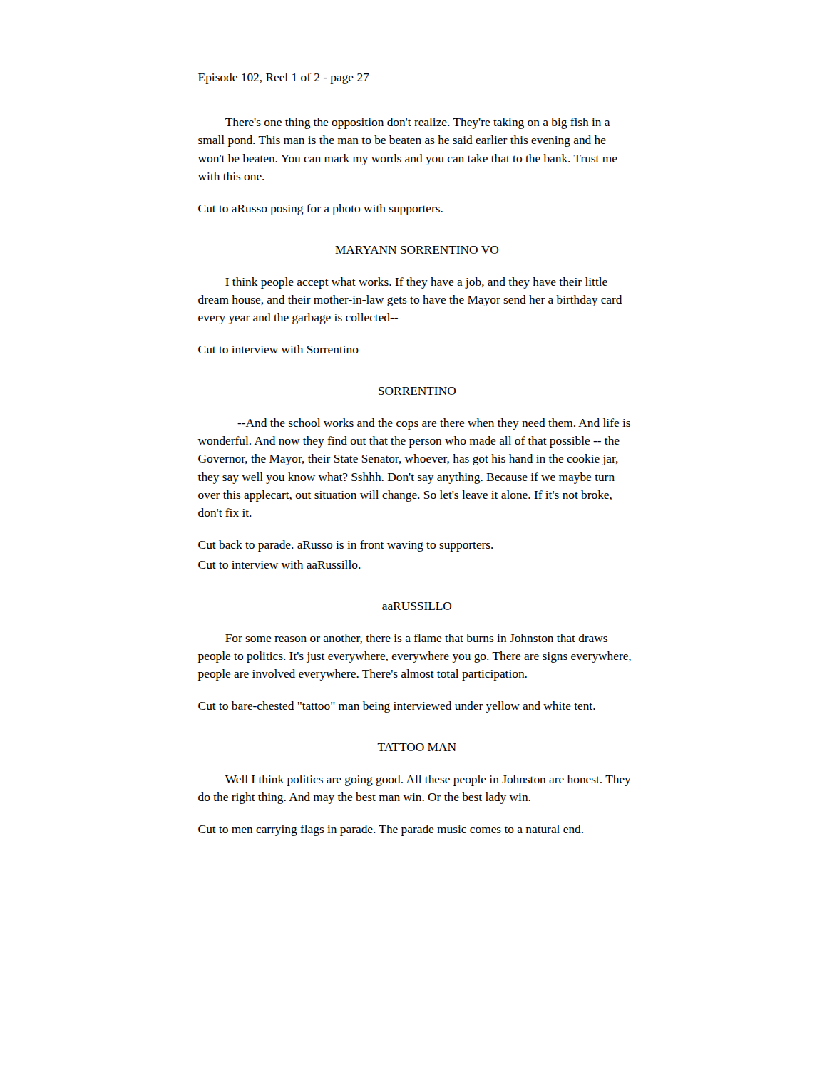Episode 102, Reel 1 of 2 - page 27
There's one thing the opposition don't realize. They're taking on a big fish in a small pond. This man is the man to be beaten as he said earlier this evening and he won't be beaten. You can mark my words and you can take that to the bank. Trust me with this one.
Cut to aRusso posing for a photo with supporters.
MARYANN SORRENTINO VO
I think people accept what works. If they have a job, and they have their little dream house, and their mother-in-law gets to have the Mayor send her a birthday card every year and the garbage is collected--
Cut to interview with Sorrentino
SORRENTINO
--And the school works and the cops are there when they need them. And life is wonderful. And now they find out that the person who made all of that possible -- the Governor, the Mayor, their State Senator, whoever, has got his hand in the cookie jar, they say well you know what? Sshhh. Don't say anything. Because if we maybe turn over this applecart, out situation will change. So let's leave it alone. If it's not broke, don't fix it.
Cut back to parade. aRusso is in front waving to supporters.
Cut to interview with aaRussillo.
aaRUSSILLO
For some reason or another, there is a flame that burns in Johnston that draws people to politics. It's just everywhere, everywhere you go. There are signs everywhere, people are involved everywhere. There's almost total participation.
Cut to bare-chested "tattoo" man being interviewed under yellow and white tent.
TATTOO MAN
Well I think politics are going good. All these people in Johnston are honest. They do the right thing. And may the best man win. Or the best lady win.
Cut to men carrying flags in parade. The parade music comes to a natural end.